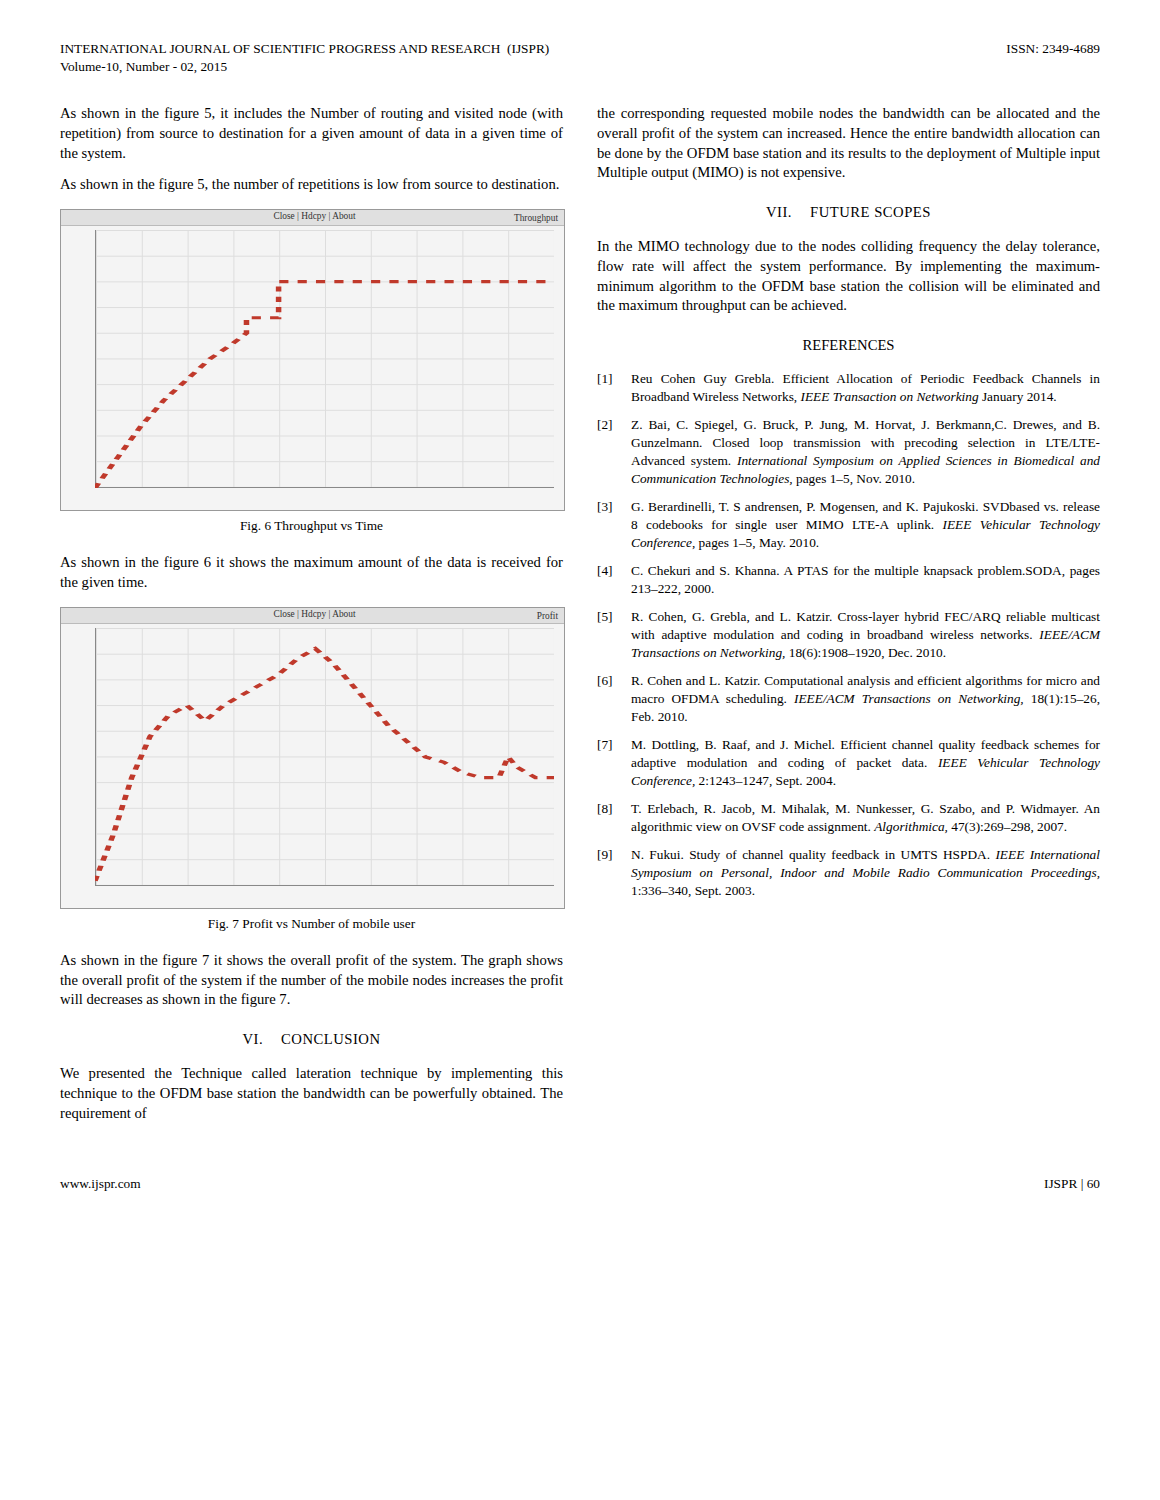INTERNATIONAL JOURNAL OF SCIENTIFIC PROGRESS AND RESEARCH (IJSPR)
Volume-10, Number - 02, 2015
ISSN: 2349-4689
As shown in the figure 5, it includes the Number of routing and visited node (with repetition) from source to destination for a given amount of data in a given time of the system.
As shown in the figure 5, the number of repetitions is low from source to destination.
Close | Hdcpy | About
Throughput
Fig. 6 Throughput vs Time
As shown in the figure 6 it shows the maximum amount of the data is received for the given time.
Close | Hdcpy | About
Profit
Fig. 7 Profit vs Number of mobile user
As shown in the figure 7 it shows the overall profit of the system. The graph shows the overall profit of the system if the number of the mobile nodes increases the profit will decreases as shown in the figure 7.
VI. CONCLUSION
We presented the Technique called lateration technique by implementing this technique to the OFDM base station the bandwidth can be powerfully obtained. The requirement of
the corresponding requested mobile nodes the bandwidth can be allocated and the overall profit of the system can increased. Hence the entire bandwidth allocation can be done by the OFDM base station and its results to the deployment of Multiple input Multiple output (MIMO) is not expensive.
VII. FUTURE SCOPES
In the MIMO technology due to the nodes colliding frequency the delay tolerance, flow rate will affect the system performance. By implementing the maximum-minimum algorithm to the OFDM base station the collision will be eliminated and the maximum throughput can be achieved.
REFERENCES
[1] Reu Cohen Guy Grebla. Efficient Allocation of Periodic Feedback Channels in Broadband Wireless Networks, IEEE Transaction on Networking January 2014.
[2] Z. Bai, C. Spiegel, G. Bruck, P. Jung, M. Horvat, J. Berkmann,C. Drewes, and B. Gunzelmann. Closed loop transmission with precoding selection in LTE/LTE-Advanced system. International Symposium on Applied Sciences in Biomedical and Communication Technologies, pages 1–5, Nov. 2010.
[3] G. Berardinelli, T. S andrensen, P. Mogensen, and K. Pajukoski. SVDbased vs. release 8 codebooks for single user MIMO LTE-A uplink. IEEE Vehicular Technology Conference, pages 1–5, May. 2010.
[4] C. Chekuri and S. Khanna. A PTAS for the multiple knapsack problem.SODA, pages 213–222, 2000.
[5] R. Cohen, G. Grebla, and L. Katzir. Cross-layer hybrid FEC/ARQ reliable multicast with adaptive modulation and coding in broadband wireless networks. IEEE/ACM Transactions on Networking, 18(6):1908–1920, Dec. 2010.
[6] R. Cohen and L. Katzir. Computational analysis and efficient algorithms for micro and macro OFDMA scheduling. IEEE/ACM Transactions on Networking, 18(1):15–26, Feb. 2010.
[7] M. Dottling, B. Raaf, and J. Michel. Efficient channel quality feedback schemes for adaptive modulation and coding of packet data. IEEE Vehicular Technology Conference, 2:1243–1247, Sept. 2004.
[8] T. Erlebach, R. Jacob, M. Mihalak, M. Nunkesser, G. Szabo, and P. Widmayer. An algorithmic view on OVSF code assignment. Algorithmica, 47(3):269–298, 2007.
[9] N. Fukui. Study of channel quality feedback in UMTS HSPDA. IEEE International Symposium on Personal, Indoor and Mobile Radio Communication Proceedings, 1:336–340, Sept. 2003.
www.ijspr.com
IJSPR | 60